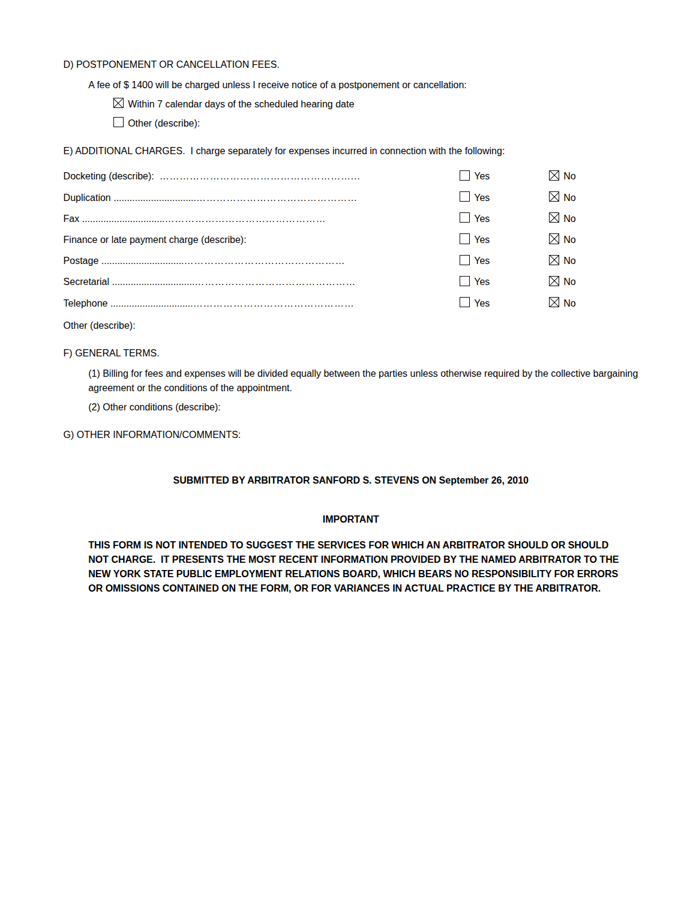D) POSTPONEMENT OR CANCELLATION FEES.
A fee of $ 1400 will be charged unless I receive notice of a postponement or cancellation:
Within 7 calendar days of the scheduled hearing date
Other (describe):
E) ADDITIONAL CHARGES. I charge separately for expenses incurred in connection with the following:
| Docketing (describe): …………………………………………………... | Yes | No |
| Duplication ............................... ………………………………………… | Yes | No |
| Fax ............................... ………………………………………… | Yes | No |
| Finance or late payment charge (describe): | Yes | No |
| Postage ............................... ………………………………………… | Yes | No |
| Secretarial ............................... ………………………………………… | Yes | No |
| Telephone ............................... ………………………………………… | Yes | No |
Other (describe):
F) GENERAL TERMS.
(1) Billing for fees and expenses will be divided equally between the parties unless otherwise required by the collective bargaining agreement or the conditions of the appointment.
(2) Other conditions (describe):
G) OTHER INFORMATION/COMMENTS:
SUBMITTED BY ARBITRATOR SANFORD S. STEVENS ON September 26, 2010
IMPORTANT
THIS FORM IS NOT INTENDED TO SUGGEST THE SERVICES FOR WHICH AN ARBITRATOR SHOULD OR SHOULD NOT CHARGE. IT PRESENTS THE MOST RECENT INFORMATION PROVIDED BY THE NAMED ARBITRATOR TO THE NEW YORK STATE PUBLIC EMPLOYMENT RELATIONS BOARD, WHICH BEARS NO RESPONSIBILITY FOR ERRORS OR OMISSIONS CONTAINED ON THE FORM, OR FOR VARIANCES IN ACTUAL PRACTICE BY THE ARBITRATOR.